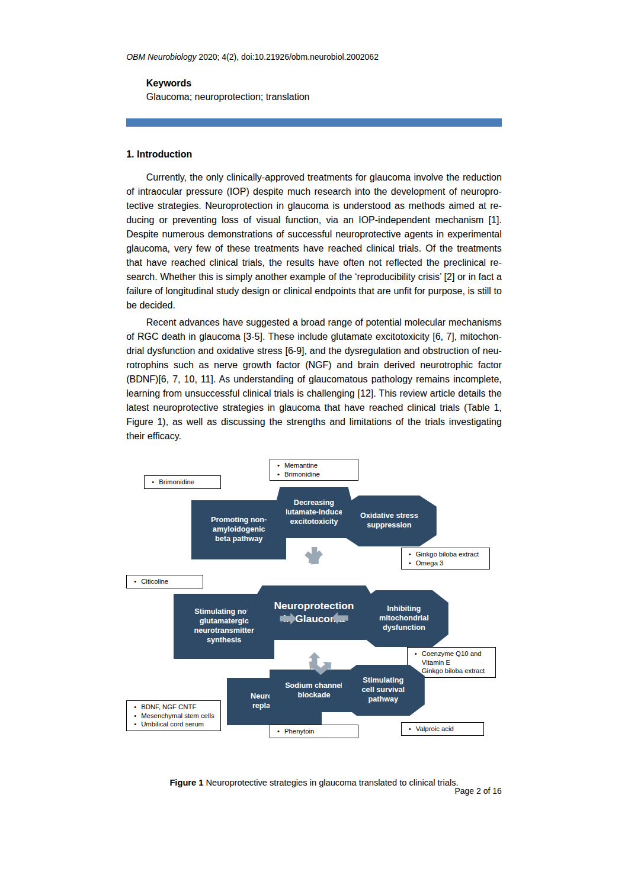OBM Neurobiology 2020; 4(2), doi:10.21926/obm.neurobiol.2002062
Keywords
Glaucoma; neuroprotection; translation
1. Introduction
Currently, the only clinically-approved treatments for glaucoma involve the reduction of intraocular pressure (IOP) despite much research into the development of neuroprotective strategies. Neuroprotection in glaucoma is understood as methods aimed at reducing or preventing loss of visual function, via an IOP-independent mechanism [1]. Despite numerous demonstrations of successful neuroprotective agents in experimental glaucoma, very few of these treatments have reached clinical trials. Of the treatments that have reached clinical trials, the results have often not reflected the preclinical research. Whether this is simply another example of the ‘reproducibility crisis’ [2] or in fact a failure of longitudinal study design or clinical endpoints that are unfit for purpose, is still to be decided.
Recent advances have suggested a broad range of potential molecular mechanisms of RGC death in glaucoma [3-5]. These include glutamate excitotoxicity [6, 7], mitochondrial dysfunction and oxidative stress [6-9], and the dysregulation and obstruction of neurotrophins such as nerve growth factor (NGF) and brain derived neurotrophic factor (BDNF)[6, 7, 10, 11]. As understanding of glaucomatous pathology remains incomplete, learning from unsuccessful clinical trials is challenging [12]. This review article details the latest neuroprotective strategies in glaucoma that have reached clinical trials (Table 1, Figure 1), as well as discussing the strengths and limitations of the trials investigating their efficacy.
Memantine
Brimonidine
Decreasing
glutamate-induced
excitotoxicity
Brimonidine
Promoting non-
amyloidogenic
beta pathway
Oxidative stress
suppression
Ginkgo biloba extract
Omega 3
Citicoline
Stimulating non-
glutamatergic
neurotransmitter
synthesis
Inhibiting
mitochondrial
dysfunction
Coenzyme Q10 and Vitamin E
Ginkgo biloba extract
Neuroprotection
In Glaucoma
BDNF, NGF CNTF
Mesenchymal stem cells
Umbilical cord serum
Neurotrophin
replacement
Sodium channel
blockade
Phenytoin
Stimulating
cell survival
pathway
Valproic acid
⬇
➡
➡
➡
➡
➡
⬆
➡
Figure 1 Neuroprotective strategies in glaucoma translated to clinical trials.
Page 2 of 16